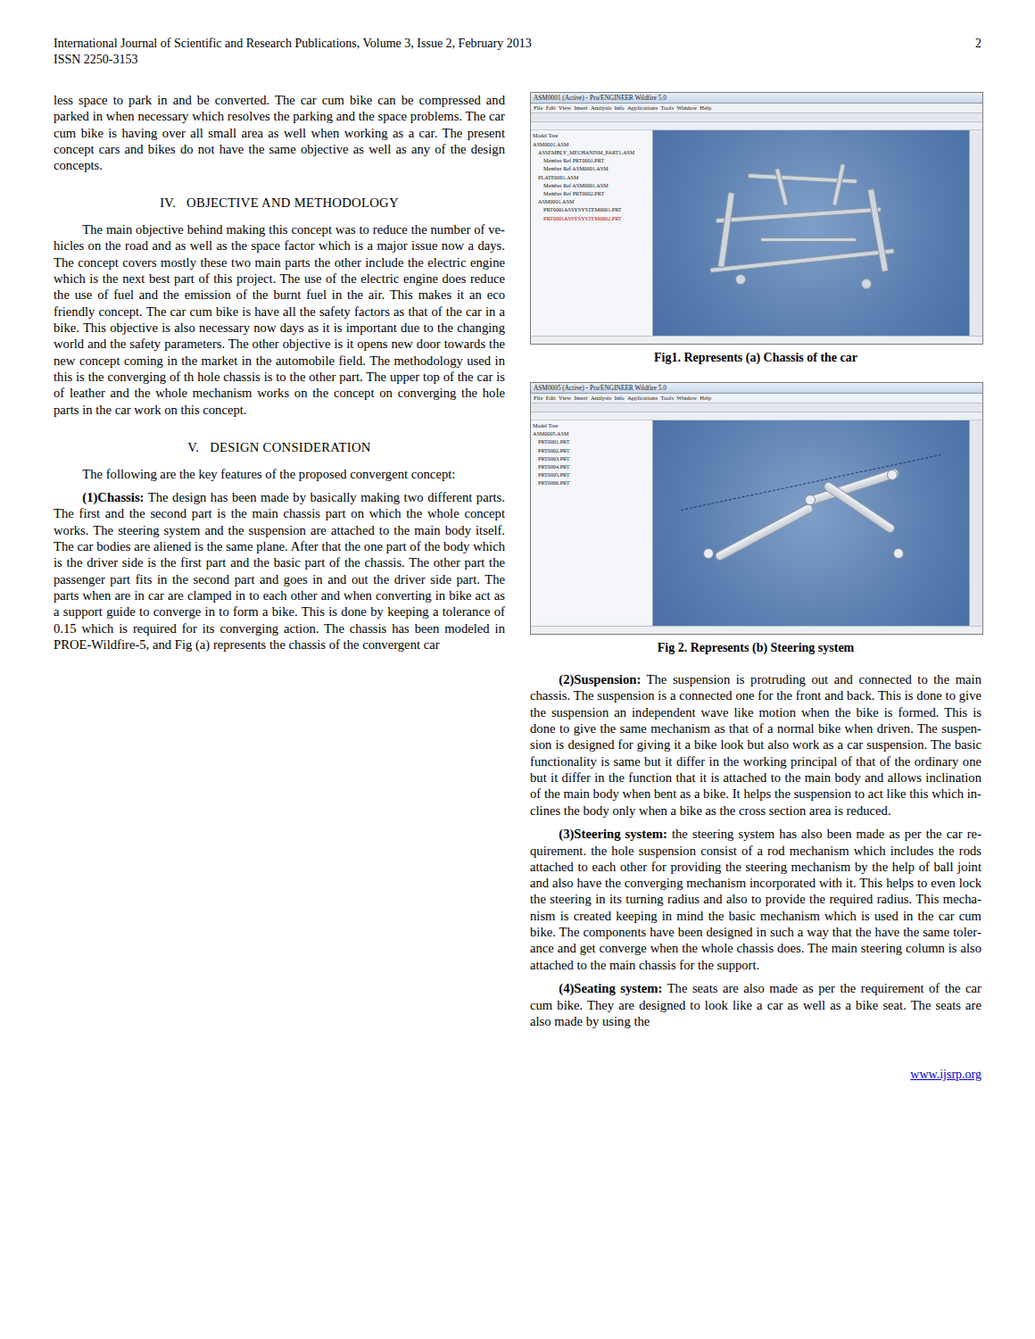International Journal of Scientific and Research Publications, Volume 3, Issue 2, February 2013
ISSN 2250-3153
2
less space to park in and be converted. The car cum bike can be compressed and parked in when necessary which resolves the parking and the space problems. The car cum bike is having over all small area as well when working as a car. The present concept cars and bikes do not have the same objective as well as any of the design concepts.
IV. OBJECTIVE AND METHODOLOGY
The main objective behind making this concept was to reduce the number of vehicles on the road and as well as the space factor which is a major issue now a days. The concept covers mostly these two main parts the other include the electric engine which is the next best part of this project. The use of the electric engine does reduce the use of fuel and the emission of the burnt fuel in the air. This makes it an eco friendly concept. The car cum bike is have all the safety factors as that of the car in a bike. This objective is also necessary now days as it is important due to the changing world and the safety parameters. The other objective is it opens new door towards the new concept coming in the market in the automobile field. The methodology used in this is the converging of th hole chassis is to the other part. The upper top of the car is of leather and the whole mechanism works on the concept on converging the hole parts in the car work on this concept.
V. DESIGN CONSIDERATION
The following are the key features of the proposed convergent concept:
(1)Chassis: The design has been made by basically making two different parts. The first and the second part is the main chassis part on which the whole concept works. The steering system and the suspension are attached to the main body itself. The car bodies are aliened is the same plane. After that the one part of the body which is the driver side is the first part and the basic part of the chassis. The other part the passenger part fits in the second part and goes in and out the driver side part. The parts when are in car are clamped in to each other and when converting in bike act as a support guide to converge in to form a bike. This is done by keeping a tolerance of 0.15 which is required for its converging action. The chassis has been modeled in PROE-Wildfire-5, and Fig (a) represents the chassis of the convergent car
ASM0001 (Active) - Pro/ENGINEER Wildfire 5.0
File Edit View Insert Analysis Info Applications Tools Window Help
Model Tree
ASM0001.ASM
ASSEMBLY_MECHANISM_PART1.ASM
Member Ref PRT0001.PRT
Member Ref ASM0001.ASM
PLATE0001.ASM
Member Ref ASM0001.ASM
Member Ref PRT0002.PRT
ASM0001.ASM
PRT0001ASSYSYSTEM0001.PRT
PRT0001ASSYSYSTEM0002.PRT
Fig1. Represents (a) Chassis of the car
ASM0005 (Active) - Pro/ENGINEER Wildfire 5.0
File Edit View Insert Analysis Info Applications Tools Window Help
Model Tree
ASM0005.ASM
PRT0001.PRT
PRT0002.PRT
PRT0003.PRT
PRT0004.PRT
PRT0005.PRT
PRT0006.PRT
Fig 2. Represents (b) Steering system
(2)Suspension: The suspension is protruding out and connected to the main chassis. The suspension is a connected one for the front and back. This is done to give the suspension an independent wave like motion when the bike is formed. This is done to give the same mechanism as that of a normal bike when driven. The suspension is designed for giving it a bike look but also work as a car suspension. The basic functionality is same but it differ in the working principal of that of the ordinary one but it differ in the function that it is attached to the main body and allows inclination of the main body when bent as a bike. It helps the suspension to act like this which inclines the body only when a bike as the cross section area is reduced.
(3)Steering system: the steering system has also been made as per the car requirement. the hole suspension consist of a rod mechanism which includes the rods attached to each other for providing the steering mechanism by the help of ball joint and also have the converging mechanism incorporated with it. This helps to even lock the steering in its turning radius and also to provide the required radius. This mechanism is created keeping in mind the basic mechanism which is used in the car cum bike. The components have been designed in such a way that the have the same tolerance and get converge when the whole chassis does. The main steering column is also attached to the main chassis for the support.
(4)Seating system: The seats are also made as per the requirement of the car cum bike. They are designed to look like a car as well as a bike seat. The seats are also made by using the
www.ijsrp.org